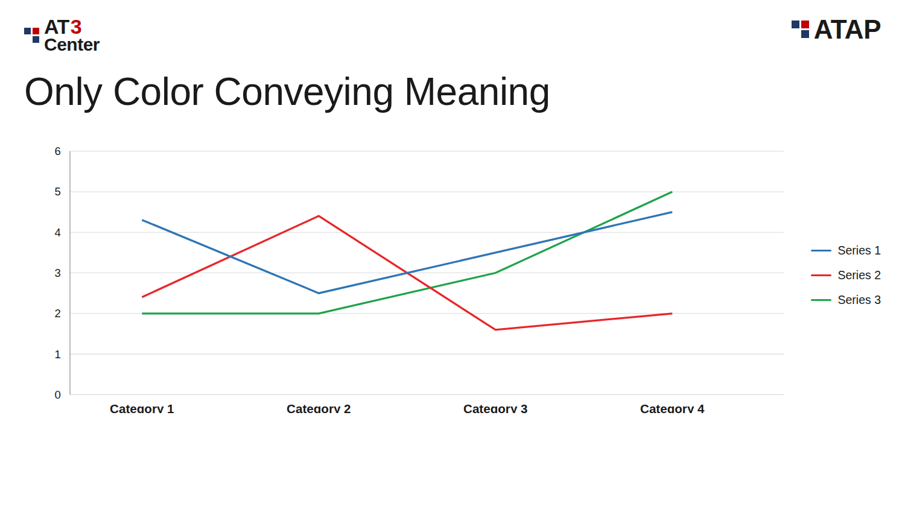AT3 Center
ATAP
Only Color Conveying Meaning
6 5 4 3 2 1 0 Category 1 Category 2 Category 3 Category 4
Series 1
Series 2
Series 3